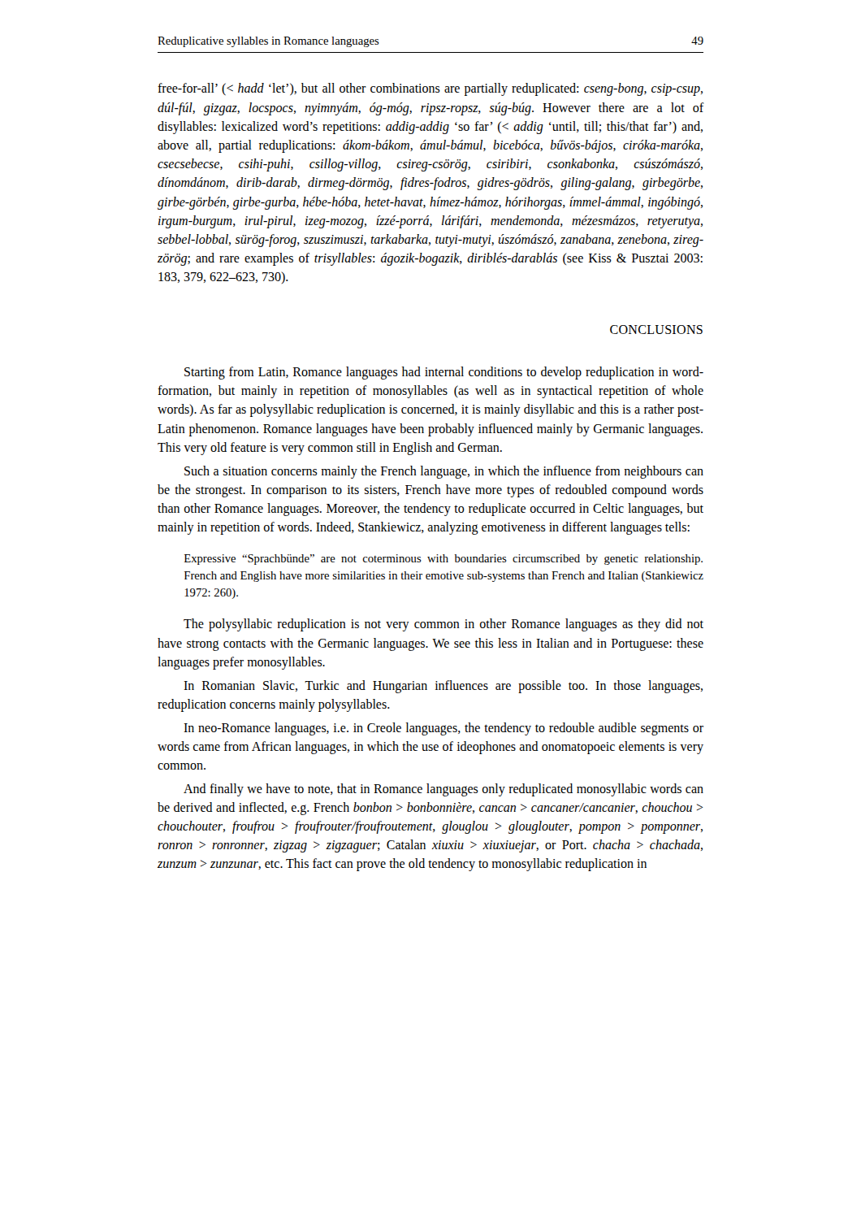Reduplicative syllables in Romance languages 49
free-for-all’ (< hadd ‘let’), but all other combinations are partially reduplicated: cseng-bong, csip-csup, dúl-fúl, gizgaz, locspocs, nyimnyám, óg-móg, ripsz-ropsz, súg-búg. However there are a lot of disyllables: lexicalized word’s repetitions: addig-addig ‘so far’ (< addig ‘until, till; this/that far’) and, above all, partial reduplications: ákom-bákom, ámul-bámul, bicebóca, bűvös-bájos, ciróka-maróka, csecsebecse, csihi-puhi, csillog-villog, csireg-csörög, csiribiri, csonkabonka, csúszómászó, dínomdánom, dirib-darab, dirmeg-dörmög, fidres-fodros, gidres-gödrös, giling-galang, girbegörbe, girbe-görbén, girbe-gurba, hébe-hóba, hetet-havat, hímez-hámoz, hórihorgas, ímmel-ámmal, ingóbingó, irgum-burgum, irul-pirul, izeg-mozog, ízzé-porrá, lárifári, mendemonda, mézesmázos, retyerutya, sebbel-lobbal, sürög-forog, szuszimuszi, tarkabarka, tutyi-mutyi, úszómászó, zanabana, zenebona, zireg-zörög; and rare examples of trisyllables: ágozik-bogazik, diriblés-darablás (see Kiss & Pusztai 2003: 183, 379, 622–623, 730).
Conclusions
Starting from Latin, Romance languages had internal conditions to develop reduplication in word-formation, but mainly in repetition of monosyllables (as well as in syntactical repetition of whole words). As far as polysyllabic reduplication is concerned, it is mainly disyllabic and this is a rather post-Latin phenomenon. Romance languages have been probably influenced mainly by Germanic languages. This very old feature is very common still in English and German.
Such a situation concerns mainly the French language, in which the influence from neighbours can be the strongest. In comparison to its sisters, French have more types of redoubled compound words than other Romance languages. Moreover, the tendency to reduplicate occurred in Celtic languages, but mainly in repetition of words. Indeed, Stankiewicz, analyzing emotiveness in different languages tells:
Expressive “Sprachbünde” are not coterminous with boundaries circumscribed by genetic relationship. French and English have more similarities in their emotive sub-systems than French and Italian (Stankiewicz 1972: 260).
The polysyllabic reduplication is not very common in other Romance languages as they did not have strong contacts with the Germanic languages. We see this less in Italian and in Portuguese: these languages prefer monosyllables.
In Romanian Slavic, Turkic and Hungarian influences are possible too. In those languages, reduplication concerns mainly polysyllables.
In neo-Romance languages, i.e. in Creole languages, the tendency to redouble audible segments or words came from African languages, in which the use of ideophones and onomatopoeic elements is very common.
And finally we have to note, that in Romance languages only reduplicated monosyllabic words can be derived and inflected, e.g. French bonbon > bonbonnière, cancan > cancaner/cancanier, chouchou > chouchouter, froufrou > froufrouter/froufroutement, glouglou > glouglouter, pompon > pomponner, ronron > ronronner, zigzag > zigzaguer; Catalan xiuxiu > xiuxiuejar, or Port. chacha > chachada, zunzum > zunzunar, etc. This fact can prove the old tendency to monosyllabic reduplication in